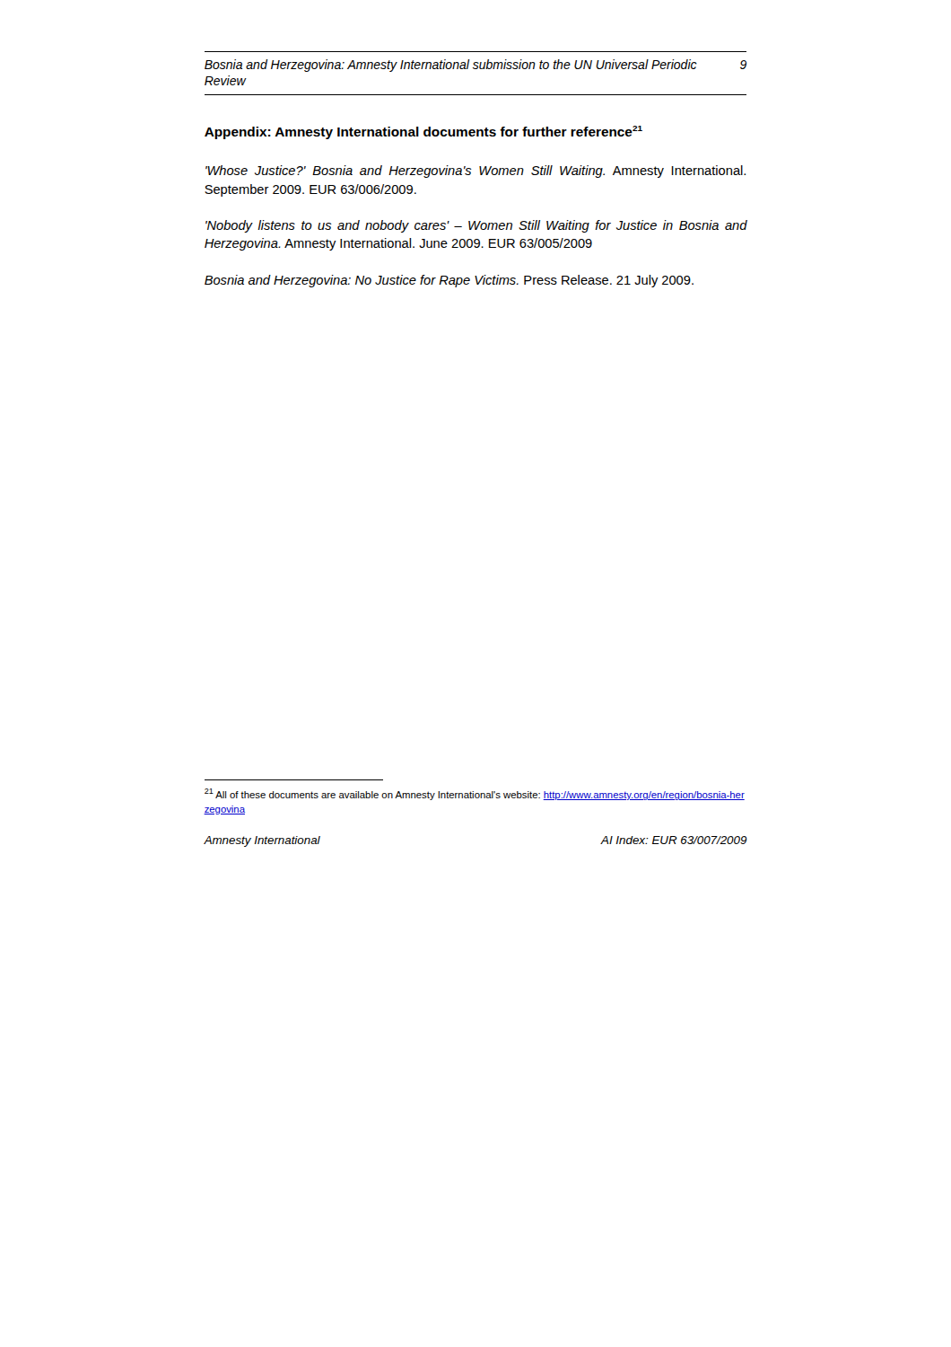Bosnia and Herzegovina: Amnesty International submission to the UN Universal Periodic Review
9
Appendix: Amnesty International documents for further reference21
'Whose Justice?' Bosnia and Herzegovina's Women Still Waiting. Amnesty International. September 2009. EUR 63/006/2009.
'Nobody listens to us and nobody cares' – Women Still Waiting for Justice in Bosnia and Herzegovina. Amnesty International. June 2009. EUR 63/005/2009
Bosnia and Herzegovina: No Justice for Rape Victims. Press Release. 21 July 2009.
21 All of these documents are available on Amnesty International's website: http://www.amnesty.org/en/region/bosnia-herzegovina
Amnesty International
AI Index: EUR 63/007/2009